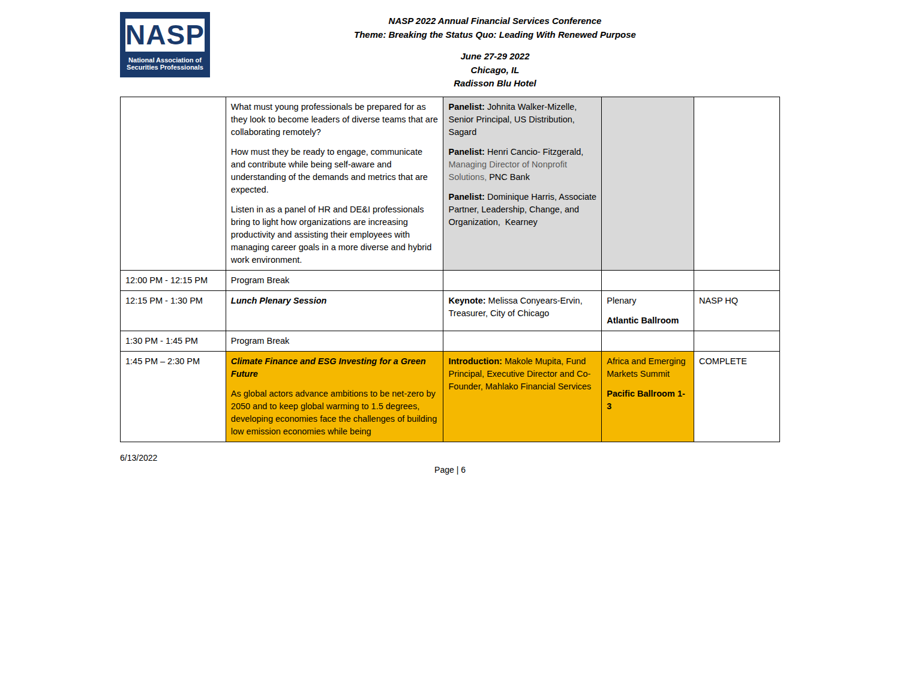NASP
National Association of
Securities Professionals
NASP 2022 Annual Financial Services Conference
Theme: Breaking the Status Quo: Leading With Renewed Purpose
June 27-29 2022
Chicago, IL
Radisson Blu Hotel
| | What must young professionals be prepared for as they look to become leaders of diverse teams that are collaborating remotely? How must they be ready to engage, communicate and contribute while being self-aware and understanding of the demands and metrics that are expected. Listen in as a panel of HR and DE&I professionals bring to light how organizations are increasing productivity and assisting their employees with managing career goals in a more diverse and hybrid work environment. | Panelist: Johnita Walker-Mizelle, Senior Principal, US Distribution, Sagard Panelist: Henri Cancio- Fitzgerald, Managing Director of Nonprofit Solutions, PNC Bank Panelist: Dominique Harris, Associate Partner, Leadership, Change, and Organization, Kearney | | |
| 12:00 PM - 12:15 PM | Program Break | | | |
| 12:15 PM - 1:30 PM | Lunch Plenary Session | Keynote: Melissa Conyears-Ervin, Treasurer, City of Chicago | Plenary Atlantic Ballroom | NASP HQ |
| 1:30 PM - 1:45 PM | Program Break | | | |
| 1:45 PM – 2:30 PM | Climate Finance and ESG Investing for a Green Future As global actors advance ambitions to be net-zero by 2050 and to keep global warming to 1.5 degrees, developing economies face the challenges of building low emission economies while being | Introduction: Makole Mupita, Fund Principal, Executive Director and Co-Founder, Mahlako Financial Services | Africa and Emerging Markets Summit Pacific Ballroom 1-3 | COMPLETE |
6/13/2022
Page | 6